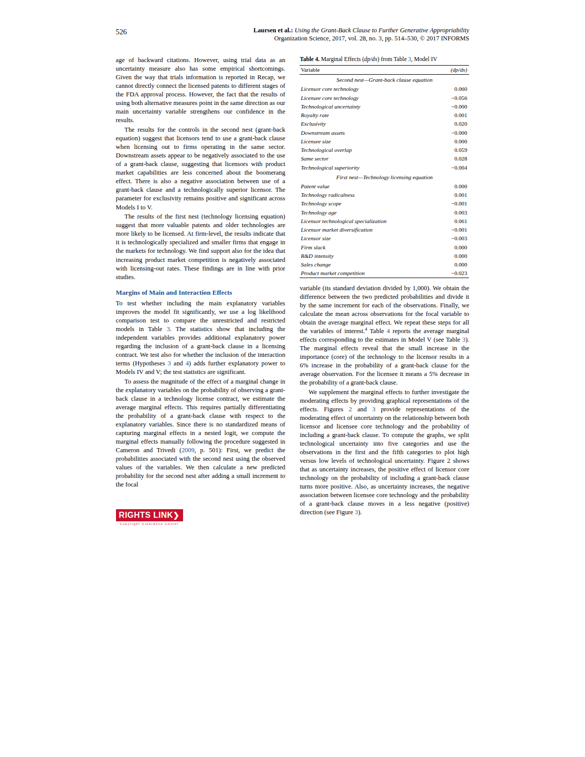526
Laursen et al.: Using the Grant-Back Clause to Further Generative Appropriability
Organization Science, 2017, vol. 28, no. 3, pp. 514–530, © 2017 INFORMS
age of backward citations. However, using trial data as an uncertainty measure also has some empirical shortcomings. Given the way that trials information is reported in Recap, we cannot directly connect the licensed patents to different stages of the FDA approval process. However, the fact that the results of using both alternative measures point in the same direction as our main uncertainty variable strengthens our confidence in the results.
The results for the controls in the second nest (grant-back equation) suggest that licensors tend to use a grant-back clause when licensing out to firms operating in the same sector. Downstream assets appear to be negatively associated to the use of a grant-back clause, suggesting that licensors with product market capabilities are less concerned about the boomerang effect. There is also a negative association between use of a grant-back clause and a technologically superior licensor. The parameter for exclusivity remains positive and significant across Models I to V.
The results of the first nest (technology licensing equation) suggest that more valuable patents and older technologies are more likely to be licensed. At firm-level, the results indicate that it is technologically specialized and smaller firms that engage in the markets for technology. We find support also for the idea that increasing product market competition is negatively associated with licensing-out rates. These findings are in line with prior studies.
Margins of Main and Interaction Effects
To test whether including the main explanatory variables improves the model fit significantly, we use a log likelihood comparison test to compare the unrestricted and restricted models in Table 3. The statistics show that including the independent variables provides additional explanatory power regarding the inclusion of a grant-back clause in a licensing contract. We test also for whether the inclusion of the interaction terms (Hypotheses 3 and 4) adds further explanatory power to Models IV and V; the test statistics are significant.
To assess the magnitude of the effect of a marginal change in the explanatory variables on the probability of observing a grant-back clause in a technology license contract, we estimate the average marginal effects. This requires partially differentiating the probability of a grant-back clause with respect to the explanatory variables. Since there is no standardized means of capturing marginal effects in a nested logit, we compute the marginal effects manually following the procedure suggested in Cameron and Trivedi (2009, p. 501): First, we predict the probabilities associated with the second nest using the observed values of the variables. We then calculate a new predicted probability for the second nest after adding a small increment to the focal
Table 4. Marginal Effects (dp/dx) from Table 3, Model IV
| Variable | ( dp/dx ) |
| --- | --- |
| Second nest—Grant-back clause equation |
| Licensor core technology | 0.060 |
| Licensee core technology | −0.056 |
| Technological uncertainty | −0.000 |
| Royalty rate | 0.001 |
| Exclusivity | 0.020 |
| Downstream assets | −0.000 |
| Licensee size | 0.000 |
| Technological overlap | 0.059 |
| Same sector | 0.028 |
| Technological superiority | −0.004 |
| First nest—Technology licensing equation |
| Patent value | 0.000 |
| Technology radicalness | 0.001 |
| Technology scope | −0.001 |
| Technology age | 0.003 |
| Licensor technological specialization | 0.061 |
| Licensor market diversification | −0.001 |
| Licensor size | −0.003 |
| Firm slack | 0.000 |
| R&D intensity | 0.000 |
| Sales change | 0.000 |
| Product market competition | −0.023 |
variable (its standard deviation divided by 1,000). We obtain the difference between the two predicted probabilities and divide it by the same increment for each of the observations. Finally, we calculate the mean across observations for the focal variable to obtain the average marginal effect. We repeat these steps for all the variables of interest.4 Table 4 reports the average marginal effects corresponding to the estimates in Model V (see Table 3). The marginal effects reveal that the small increase in the importance (core) of the technology to the licensor results in a 6% increase in the probability of a grant-back clause for the average observation. For the licensee it means a 5% decrease in the probability of a grant-back clause.
We supplement the marginal effects to further investigate the moderating effects by providing graphical representations of the effects. Figures 2 and 3 provide representations of the moderating effect of uncertainty on the relationship between both licensor and licensee core technology and the probability of including a grant-back clause. To compute the graphs, we split technological uncertainty into five categories and use the observations in the first and the fifth categories to plot high versus low levels of technological uncertainty. Figure 2 shows that as uncertainty increases, the positive effect of licensor core technology on the probability of including a grant-back clause turns more positive. Also, as uncertainty increases, the negative association between licensee core technology and the probability of a grant-back clause moves in a less negative (positive) direction (see Figure 3).
RIGHTS LINK❯
Copyright Clearance Center